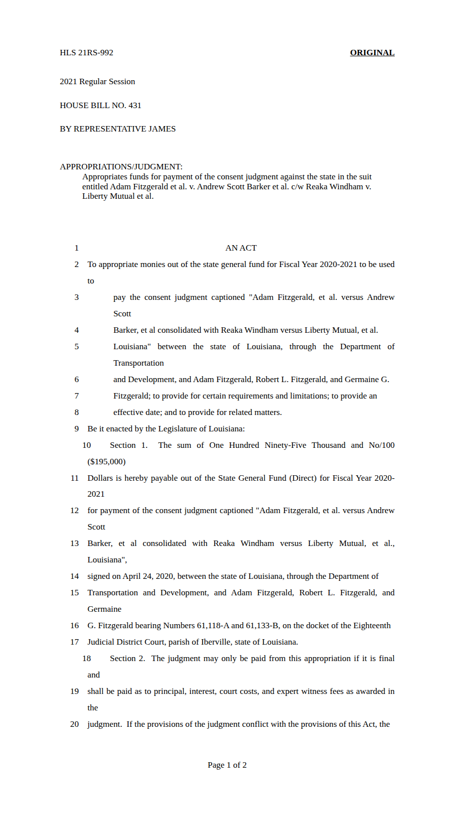HLS 21RS-992
ORIGINAL
2021 Regular Session
HOUSE BILL NO. 431
BY REPRESENTATIVE JAMES
APPROPRIATIONS/JUDGMENT: Appropriates funds for payment of the consent judgment against the state in the suit entitled Adam Fitzgerald et al. v. Andrew Scott Barker et al. c/w Reaka Windham v. Liberty Mutual et al.
AN ACT
To appropriate monies out of the state general fund for Fiscal Year 2020-2021 to be used to
pay the consent judgment captioned "Adam Fitzgerald, et al. versus Andrew Scott
Barker, et al consolidated with Reaka Windham versus Liberty Mutual, et al.
Louisiana" between the state of Louisiana, through the Department of Transportation
and Development, and Adam Fitzgerald, Robert L. Fitzgerald, and Germaine G.
Fitzgerald; to provide for certain requirements and limitations; to provide an
effective date; and to provide for related matters.
Be it enacted by the Legislature of Louisiana:
Section 1. The sum of One Hundred Ninety-Five Thousand and No/100 ($195,000)
Dollars is hereby payable out of the State General Fund (Direct) for Fiscal Year 2020-2021
for payment of the consent judgment captioned "Adam Fitzgerald, et al. versus Andrew Scott
Barker, et al consolidated with Reaka Windham versus Liberty Mutual, et al., Louisiana",
signed on April 24, 2020, between the state of Louisiana, through the Department of
Transportation and Development, and Adam Fitzgerald, Robert L. Fitzgerald, and Germaine
G. Fitzgerald bearing Numbers 61,118-A and 61,133-B, on the docket of the Eighteenth
Judicial District Court, parish of Iberville, state of Louisiana.
Section 2. The judgment may only be paid from this appropriation if it is final and
shall be paid as to principal, interest, court costs, and expert witness fees as awarded in the
judgment. If the provisions of the judgment conflict with the provisions of this Act, the
Page 1 of 2